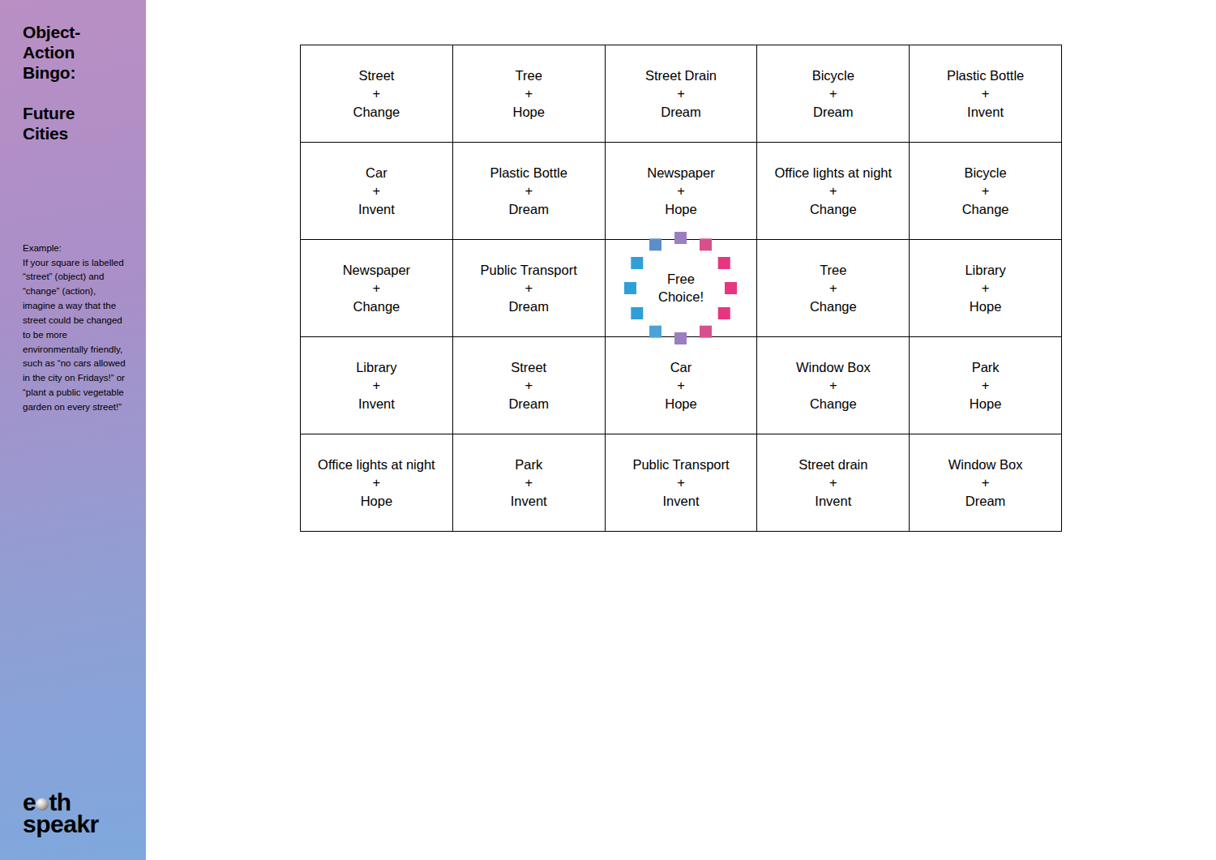Object-
Action
Bingo:
Future
Cities
Example:
If your square is labelled “street” (object) and “change” (action), imagine a way that the street could be changed to be more environmentally friendly, such as “no cars allowed in the city on Fridays!” or “plant a public vegetable garden on every street!”
e th
speakr
| Street + Change | Tree + Hope | Street Drain + Dream | Bicycle + Dream | Plastic Bottle + Invent |
| Car + Invent | Plastic Bottle + Dream | Newspaper + Hope | Office lights at night + Change | Bicycle + Change |
| Newspaper + Change | Public Transport + Dream | Free Choice! | Tree + Change | Library + Hope |
| Library + Invent | Street + Dream | Car + Hope | Window Box + Change | Park + Hope |
| Office lights at night + Hope | Park + Invent | Public Transport + Invent | Street drain + Invent | Window Box + Dream |